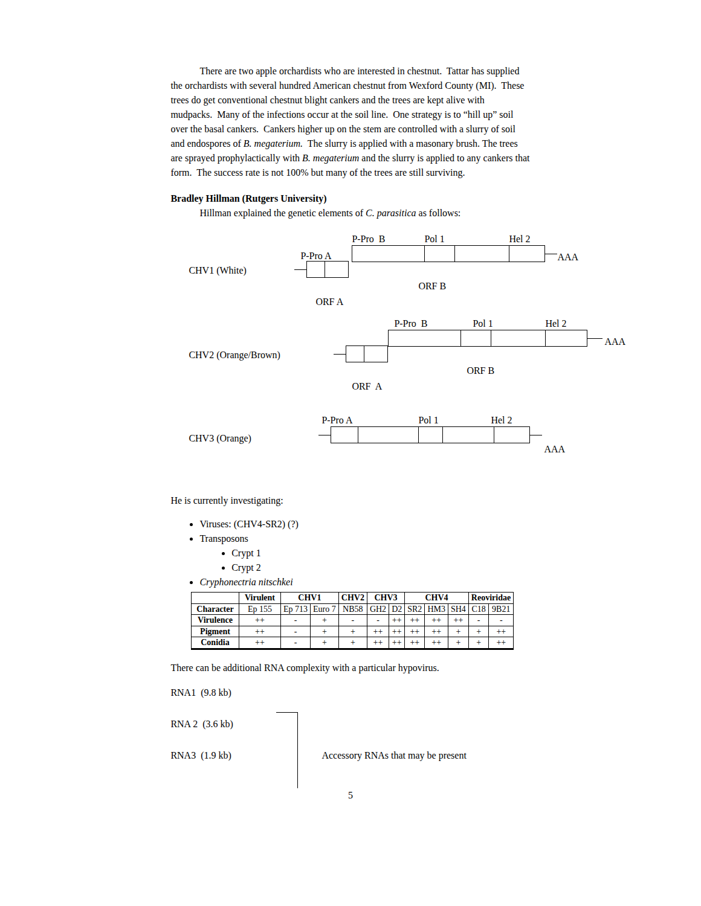There are two apple orchardists who are interested in chestnut. Tattar has supplied the orchardists with several hundred American chestnut from Wexford County (MI). These trees do get conventional chestnut blight cankers and the trees are kept alive with mudpacks. Many of the infections occur at the soil line. One strategy is to “hill up” soil over the basal cankers. Cankers higher up on the stem are controlled with a slurry of soil and endospores of B. megaterium. The slurry is applied with a masonary brush. The trees are sprayed prophylactically with B. megaterium and the slurry is applied to any cankers that form. The success rate is not 100% but many of the trees are still surviving.
Bradley Hillman (Rutgers University)
Hillman explained the genetic elements of C. parasitica as follows:
P-Pro B
Pol 1
Hel 2
P-Pro A
AAA
CHV1 (White)
ORF B
ORF A
P-Pro B
Pol 1
Hel 2
AAA
CHV2 (Orange/Brown)
ORF B
ORF A
P-Pro A
Pol 1
Hel 2
CHV3 (Orange)
AAA
He is currently investigating:
Viruses: (CHV4-SR2) (?)
Transposons
Crypt 1
Crypt 2
Cryphonectria nitschkei
| | Virulent | CHV1 | CHV2 | CHV3 | CHV4 | Reoviridae |
| --- | --- | --- | --- | --- | --- | --- |
| Character | Ep 155 | Ep 713 | Euro 7 | NB58 | GH2 | D2 | SR2 | HM3 | SH4 | C18 | 9B21 |
| Virulence | ++ | - | + | - | - | ++ | ++ | ++ | ++ | - | - |
| Pigment | ++ | - | + | + | ++ | ++ | ++ | ++ | + | + | ++ |
| Conidia | ++ | - | + | + | ++ | ++ | ++ | ++ | + | + | ++ |
There can be additional RNA complexity with a particular hypovirus.
RNA1 (9.8 kb)
RNA 2 (3.6 kb)
RNA3 (1.9 kb)
Accessory RNAs that may be present
5